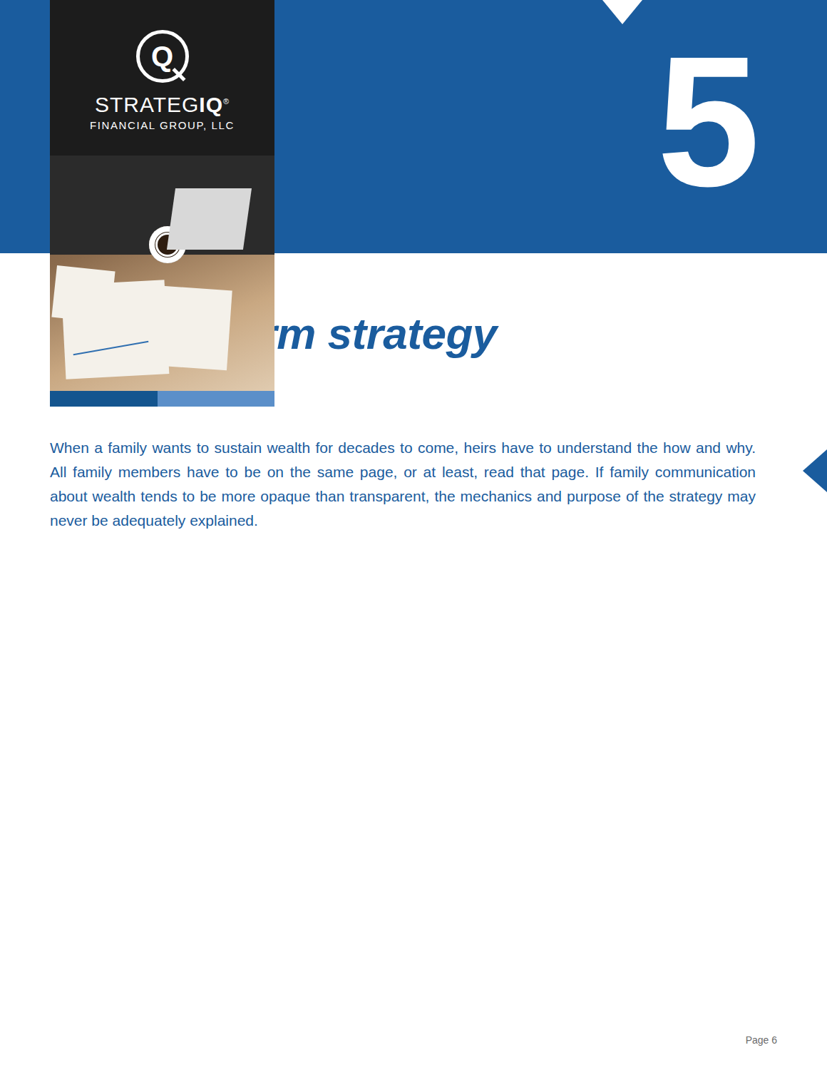5
Q
STRATEGIQ®
FINANCIAL GROUP, LLC
no long-term strategy
in place
When a family wants to sustain wealth for decades to come, heirs have to understand the how and why. All family members have to be on the same page, or at least, read that page. If family communication about wealth tends to be more opaque than transparent, the mechanics and purpose of the strategy may never be adequately explained.
Page 6